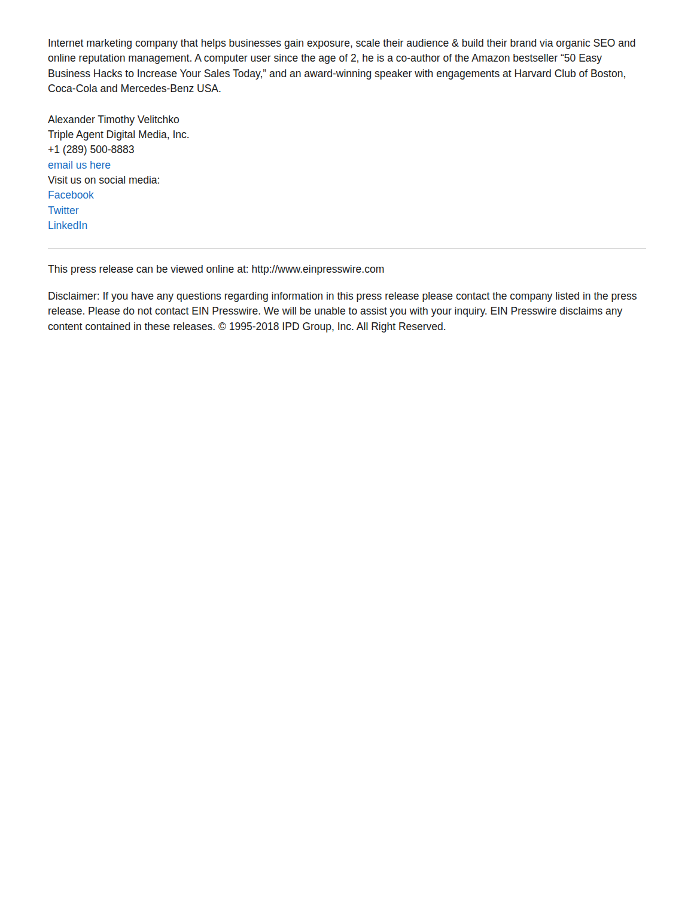Internet marketing company that helps businesses gain exposure, scale their audience & build their brand via organic SEO and online reputation management. A computer user since the age of 2, he is a co-author of the Amazon bestseller “50 Easy Business Hacks to Increase Your Sales Today,” and an award-winning speaker with engagements at Harvard Club of Boston, Coca-Cola and Mercedes-Benz USA.
Alexander Timothy Velitchko
Triple Agent Digital Media, Inc.
+1 (289) 500-8883
email us here
Visit us on social media:
Facebook
Twitter
LinkedIn
This press release can be viewed online at: http://www.einpresswire.com
Disclaimer: If you have any questions regarding information in this press release please contact the company listed in the press release. Please do not contact EIN Presswire. We will be unable to assist you with your inquiry. EIN Presswire disclaims any content contained in these releases. © 1995-2018 IPD Group, Inc. All Right Reserved.